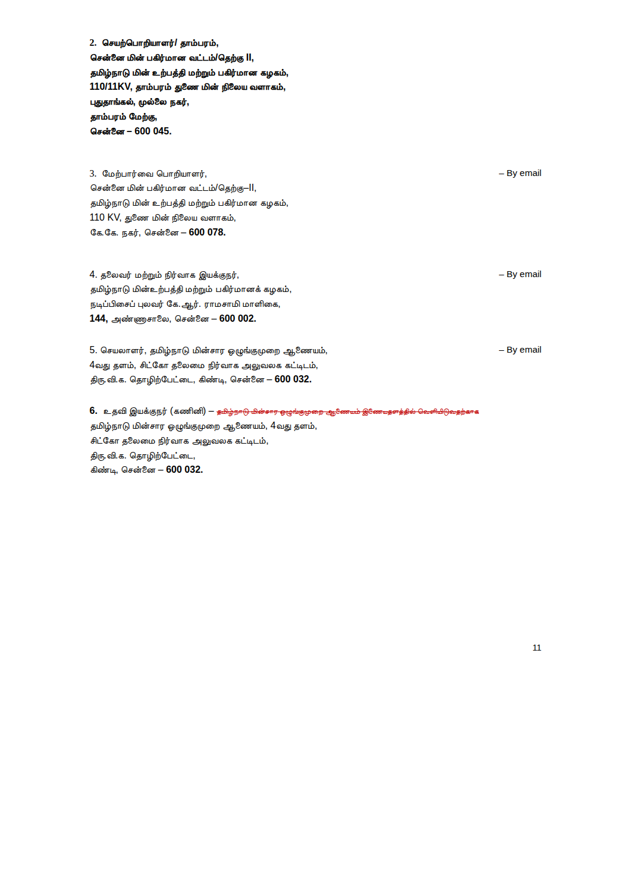2. செயற்பொறியாளர்/ தாம்பரம்,
சென்னை மின் பகிர்மான வட்டம்/தெற்கு II,
தமிழ்நாடு மின் உற்பத்தி மற்றும் பகிர்மான கழகம்,
110/11KV, தாம்பரம் துணை மின் நிலைய வளாகம்,
புதுதாங்கல், முல்லை நகர்,
தாம்பரம் மேற்கு,
சென்னை – 600 045.
– By email
3. மேற்பார்வை பொறியாளர்,
சென்னை மின் பகிர்மான வட்டம்/தெற்கு–II,
தமிழ்நாடு மின் உற்பத்தி மற்றும் பகிர்மான கழகம்,
110 KV, துணை மின் நிலைய வளாகம்,
கே.கே. நகர், சென்னை – 600 078.
– By email
4. தலைவர் மற்றும் நிர்வாக இயக்குநர்,
தமிழ்நாடு மின்உற்பத்தி மற்றும் பகிர்மானக் கழகம்,
நடிப்பிசைப் புலவர் கே.ஆர். ராமசாமி மாளிகை,
144, அண்ணாசாலை, சென்னை – 600 002.
– By email
5. செயலாளர், தமிழ்நாடு மின்சார ஒழுங்குமுறை ஆணையம்,
4வது தளம், சிட்கோ தலைமை நிர்வாக அலுவலக கட்டிடம்,
திரு.வி.க. தொழிற்பேட்டை, கிண்டி, சென்னை – 600 032.
6. உதவி இயக்குநர் (கணினி) – தமிழ்நாடு மின்சார ஒழுங்குமுறை ஆணையம் இணையதளத்தில் வெளியிடுவதற்காக
தமிழ்நாடு மின்சார ஒழுங்குமுறை ஆணையம், 4வது தளம்,
சிட்கோ தலைமை நிர்வாக அலுவலக கட்டிடம்,
திரு.வி.க. தொழிற்பேட்டை,
கிண்டி, சென்னை – 600 032.
11